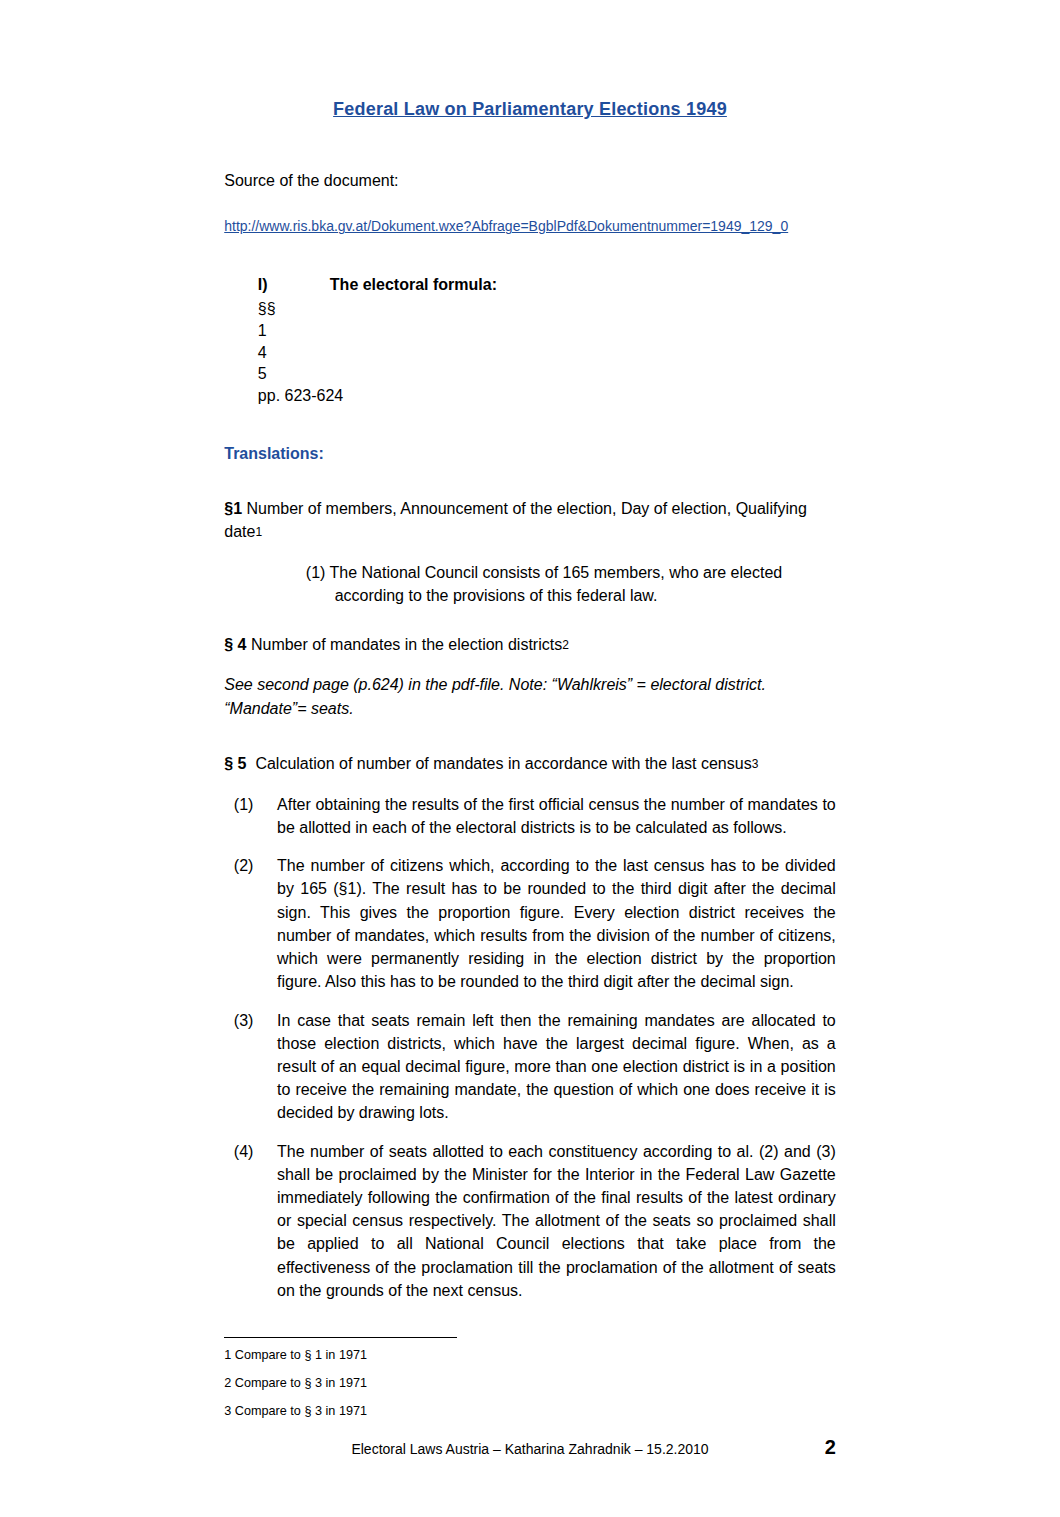Federal Law on Parliamentary Elections 1949
Source of the document:
http://www.ris.bka.gv.at/Dokument.wxe?Abfrage=BgblPdf&Dokumentnummer=1949_129_0
I) The electoral formula:
§§
1
4
5
pp. 623-624
Translations:
§1 Number of members, Announcement of the election, Day of election, Qualifying date1
(1) The National Council consists of 165 members, who are elected according to the provisions of this federal law.
§ 4 Number of mandates in the election districts2
See second page (p.624) in the pdf-file. Note: “Wahlkreis” = electoral district. “Mandate”= seats.
§ 5 Calculation of number of mandates in accordance with the last census3
(1) After obtaining the results of the first official census the number of mandates to be allotted in each of the electoral districts is to be calculated as follows.
(2) The number of citizens which, according to the last census has to be divided by 165 (§1). The result has to be rounded to the third digit after the decimal sign. This gives the proportion figure. Every election district receives the number of mandates, which results from the division of the number of citizens, which were permanently residing in the election district by the proportion figure. Also this has to be rounded to the third digit after the decimal sign.
(3) In case that seats remain left then the remaining mandates are allocated to those election districts, which have the largest decimal figure. When, as a result of an equal decimal figure, more than one election district is in a position to receive the remaining mandate, the question of which one does receive it is decided by drawing lots.
(4) The number of seats allotted to each constituency according to al. (2) and (3) shall be proclaimed by the Minister for the Interior in the Federal Law Gazette immediately following the confirmation of the final results of the latest ordinary or special census respectively. The allotment of the seats so proclaimed shall be applied to all National Council elections that take place from the effectiveness of the proclamation till the proclamation of the allotment of seats on the grounds of the next census.
1 Compare to § 1 in 1971
2 Compare to § 3 in 1971
3 Compare to § 3 in 1971
Electoral Laws Austria – Katharina Zahradnik – 15.2.2010 2